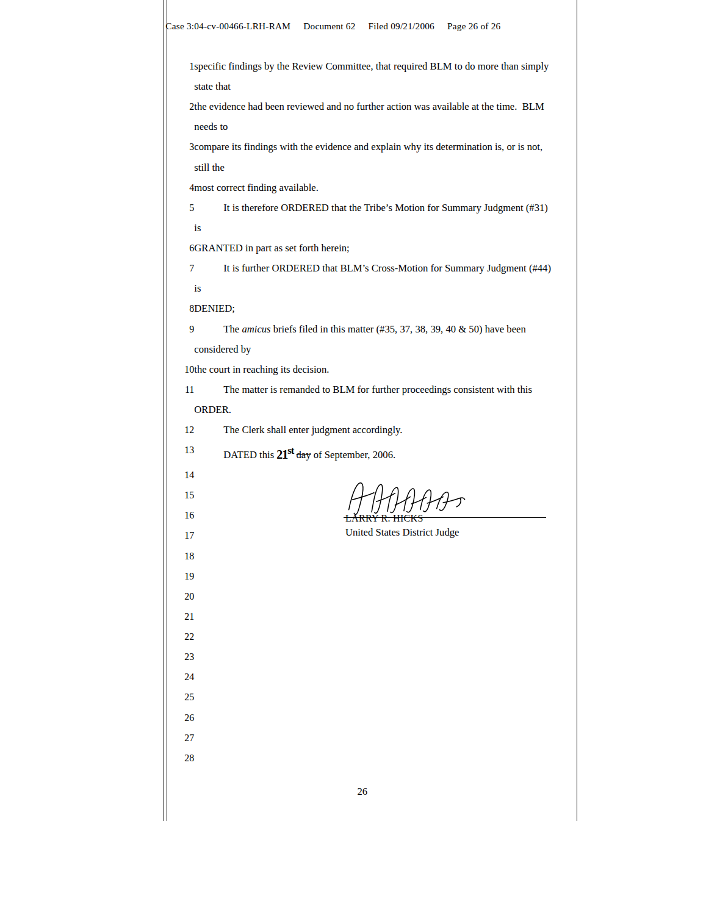Case 3:04-cv-00466-LRH-RAM Document 62 Filed 09/21/2006 Page 26 of 26
| 1 | specific findings by the Review Committee, that required BLM to do more than simply state that |
| 2 | the evidence had been reviewed and no further action was available at the time. BLM needs to |
| 3 | compare its findings with the evidence and explain why its determination is, or is not, still the |
| 4 | most correct finding available. |
| 5 | It is therefore ORDERED that the Tribe’s Motion for Summary Judgment (#31) is |
| 6 | GRANTED in part as set forth herein; |
| 7 | It is further ORDERED that BLM’s Cross-Motion for Summary Judgment (#44) is |
| 8 | DENIED; |
| 9 | The amicus briefs filed in this matter (#35, 37, 38, 39, 40 & 50) have been considered by |
| 10 | the court in reaching its decision. |
| 11 | The matter is remanded to BLM for further proceedings consistent with this ORDER. |
| 12 | The Clerk shall enter judgment accordingly. |
| 13 | DATED this 21 st day of September, 2006. |
| 14 | |
| 15 | |
| 16 | |
| 17 | LARRY R. HICKS United States District Judge |
| 18 | |
| 19 | |
| 20 | |
| 21 | |
| 22 | |
| 23 | |
| 24 | |
| 25 | |
| 26 | |
| 27 | |
| 28 | |
26